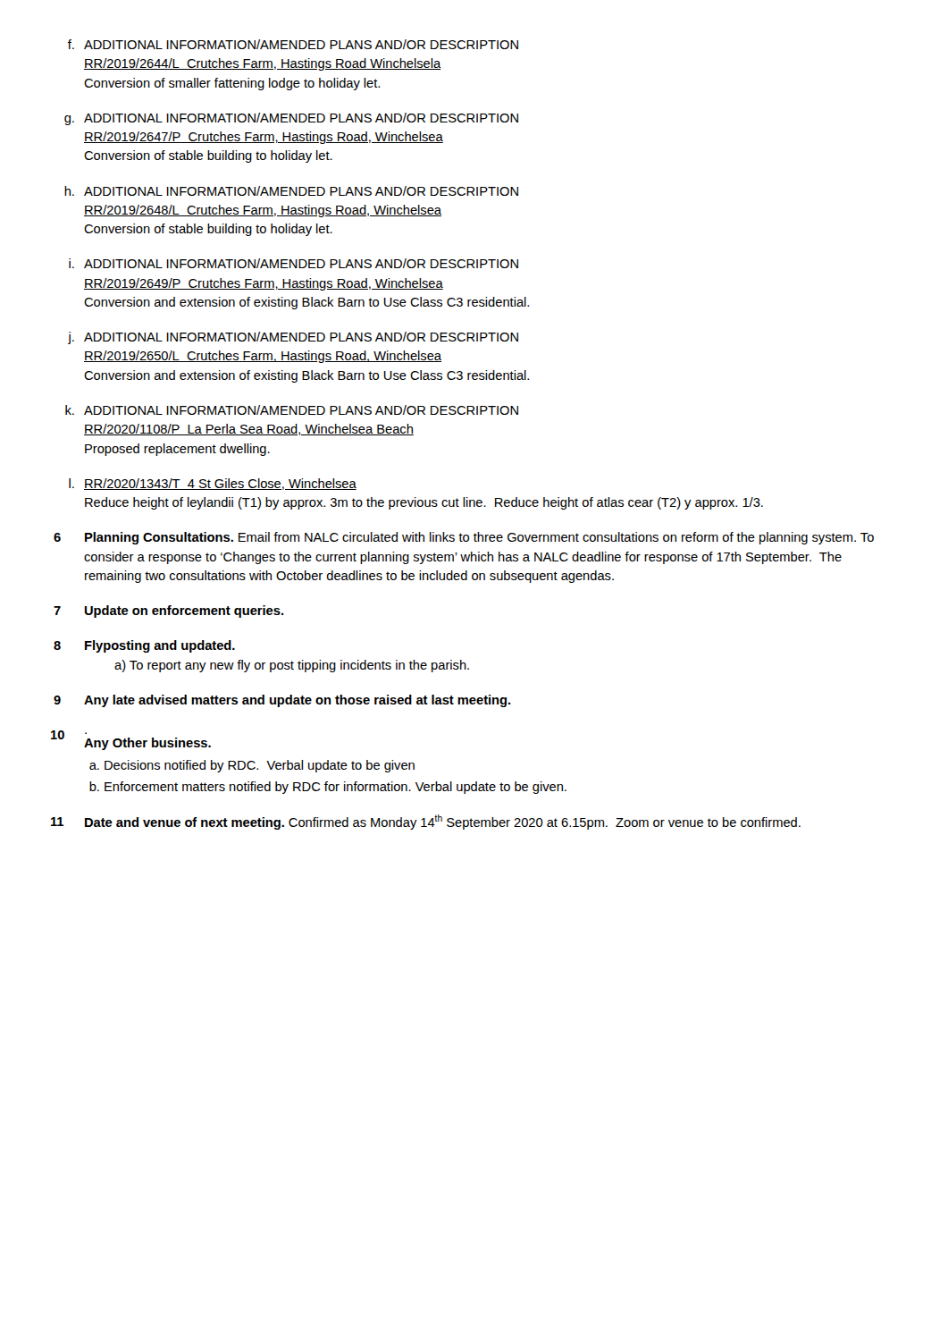ADDITIONAL INFORMATION/AMENDED PLANS AND/OR DESCRIPTION
RR/2019/2644/L Crutches Farm, Hastings Road Winchelsela
Conversion of smaller fattening lodge to holiday let.
ADDITIONAL INFORMATION/AMENDED PLANS AND/OR DESCRIPTION
RR/2019/2647/P Crutches Farm, Hastings Road, Winchelsea
Conversion of stable building to holiday let.
ADDITIONAL INFORMATION/AMENDED PLANS AND/OR DESCRIPTION
RR/2019/2648/L Crutches Farm, Hastings Road, Winchelsea
Conversion of stable building to holiday let.
ADDITIONAL INFORMATION/AMENDED PLANS AND/OR DESCRIPTION
RR/2019/2649/P Crutches Farm, Hastings Road, Winchelsea
Conversion and extension of existing Black Barn to Use Class C3 residential.
ADDITIONAL INFORMATION/AMENDED PLANS AND/OR DESCRIPTION
RR/2019/2650/L Crutches Farm, Hastings Road, Winchelsea
Conversion and extension of existing Black Barn to Use Class C3 residential.
ADDITIONAL INFORMATION/AMENDED PLANS AND/OR DESCRIPTION
RR/2020/1108/P La Perla Sea Road, Winchelsea Beach
Proposed replacement dwelling.
RR/2020/1343/T 4 St Giles Close, Winchelsea
Reduce height of leylandii (T1) by approx. 3m to the previous cut line. Reduce height of atlas cear (T2) y approx. 1/3.
Planning Consultations. Email from NALC circulated with links to three Government consultations on reform of the planning system. To consider a response to ‘Changes to the current planning system’ which has a NALC deadline for response of 17th September. The remaining two consultations with October deadlines to be included on subsequent agendas.
Update on enforcement queries.
Flyposting and updated.
a) To report any new fly or post tipping incidents in the parish.
Any late advised matters and update on those raised at last meeting.
.
Any Other business.
Decisions notified by RDC. Verbal update to be given
Enforcement matters notified by RDC for information. Verbal update to be given.
Date and venue of next meeting. Confirmed as Monday 14th September 2020 at 6.15pm. Zoom or venue to be confirmed.